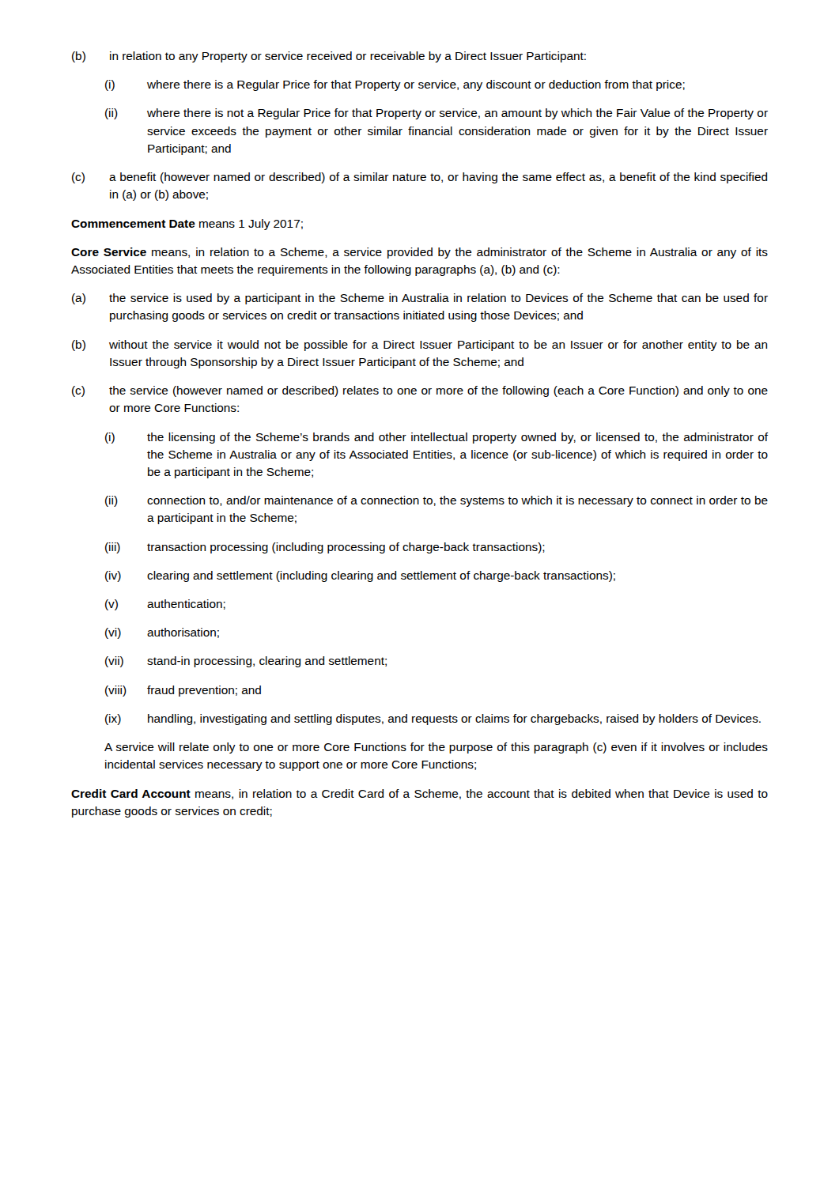(b)
in relation to any Property or service received or receivable by a Direct Issuer Participant:
(i)
where there is a Regular Price for that Property or service, any discount or deduction from that price;
(ii)
where there is not a Regular Price for that Property or service, an amount by which the Fair Value of the Property or service exceeds the payment or other similar financial consideration made or given for it by the Direct Issuer Participant; and
(c)
a benefit (however named or described) of a similar nature to, or having the same effect as, a benefit of the kind specified in (a) or (b) above;
Commencement Date means 1 July 2017;
Core Service means, in relation to a Scheme, a service provided by the administrator of the Scheme in Australia or any of its Associated Entities that meets the requirements in the following paragraphs (a), (b) and (c):
(a)
the service is used by a participant in the Scheme in Australia in relation to Devices of the Scheme that can be used for purchasing goods or services on credit or transactions initiated using those Devices; and
(b)
without the service it would not be possible for a Direct Issuer Participant to be an Issuer or for another entity to be an Issuer through Sponsorship by a Direct Issuer Participant of the Scheme; and
(c)
the service (however named or described) relates to one or more of the following (each a Core Function) and only to one or more Core Functions:
(i)
the licensing of the Scheme’s brands and other intellectual property owned by, or licensed to, the administrator of the Scheme in Australia or any of its Associated Entities, a licence (or sub-licence) of which is required in order to be a participant in the Scheme;
(ii)
connection to, and/or maintenance of a connection to, the systems to which it is necessary to connect in order to be a participant in the Scheme;
(iii)
transaction processing (including processing of charge-back transactions);
(iv)
clearing and settlement (including clearing and settlement of charge-back transactions);
(v)
authentication;
(vi)
authorisation;
(vii)
stand-in processing, clearing and settlement;
(viii)
fraud prevention; and
(ix)
handling, investigating and settling disputes, and requests or claims for chargebacks, raised by holders of Devices.
A service will relate only to one or more Core Functions for the purpose of this paragraph (c) even if it involves or includes incidental services necessary to support one or more Core Functions;
Credit Card Account means, in relation to a Credit Card of a Scheme, the account that is debited when that Device is used to purchase goods or services on credit;